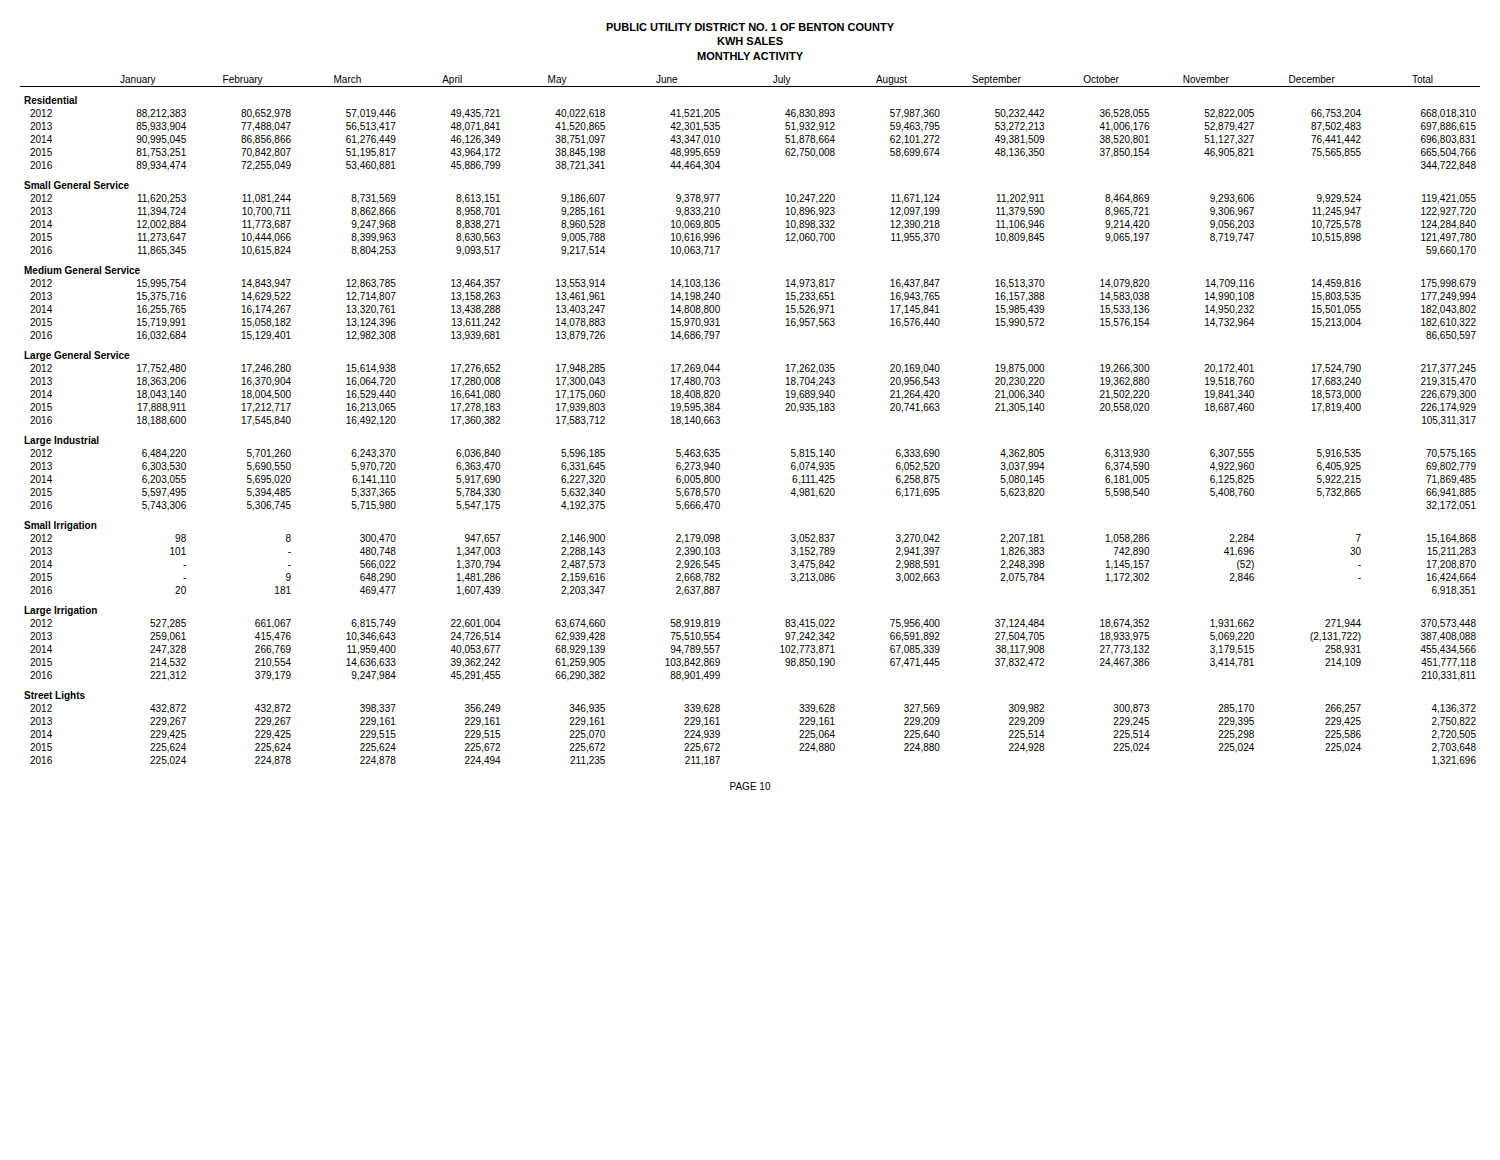PUBLIC UTILITY DISTRICT NO. 1 OF BENTON COUNTY
KWH SALES
MONTHLY ACTIVITY
| | January | February | March | April | May | June | July | August | September | October | November | December | Total |
| --- | --- | --- | --- | --- | --- | --- | --- | --- | --- | --- | --- | --- | --- |
| Residential |
| 2012 | 88,212,383 | 80,652,978 | 57,019,446 | 49,435,721 | 40,022,618 | 41,521,205 | 46,830,893 | 57,987,360 | 50,232,442 | 36,528,055 | 52,822,005 | 66,753,204 | 668,018,310 |
| 2013 | 85,933,904 | 77,488,047 | 56,513,417 | 48,071,841 | 41,520,865 | 42,301,535 | 51,932,912 | 59,463,795 | 53,272,213 | 41,006,176 | 52,879,427 | 87,502,483 | 697,886,615 |
| 2014 | 90,995,045 | 86,856,866 | 61,276,449 | 46,126,349 | 38,751,097 | 43,347,010 | 51,878,664 | 62,101,272 | 49,381,509 | 38,520,801 | 51,127,327 | 76,441,442 | 696,803,831 |
| 2015 | 81,753,251 | 70,842,807 | 51,195,817 | 43,964,172 | 38,845,198 | 48,995,659 | 62,750,008 | 58,699,674 | 48,136,350 | 37,850,154 | 46,905,821 | 75,565,855 | 665,504,766 |
| 2016 | 89,934,474 | 72,255,049 | 53,460,881 | 45,886,799 | 38,721,341 | 44,464,304 | | | | | | | 344,722,848 |
| Small General Service |
| 2012 | 11,620,253 | 11,081,244 | 8,731,569 | 8,613,151 | 9,186,607 | 9,378,977 | 10,247,220 | 11,671,124 | 11,202,911 | 8,464,869 | 9,293,606 | 9,929,524 | 119,421,055 |
| 2013 | 11,394,724 | 10,700,711 | 8,862,866 | 8,958,701 | 9,285,161 | 9,833,210 | 10,896,923 | 12,097,199 | 11,379,590 | 8,965,721 | 9,306,967 | 11,245,947 | 122,927,720 |
| 2014 | 12,002,884 | 11,773,687 | 9,247,968 | 8,838,271 | 8,960,528 | 10,069,805 | 10,898,332 | 12,390,218 | 11,106,946 | 9,214,420 | 9,056,203 | 10,725,578 | 124,284,840 |
| 2015 | 11,273,647 | 10,444,066 | 8,399,963 | 8,630,563 | 9,005,788 | 10,616,996 | 12,060,700 | 11,955,370 | 10,809,845 | 9,065,197 | 8,719,747 | 10,515,898 | 121,497,780 |
| 2016 | 11,865,345 | 10,615,824 | 8,804,253 | 9,093,517 | 9,217,514 | 10,063,717 | | | | | | | 59,660,170 |
| Medium General Service |
| 2012 | 15,995,754 | 14,843,947 | 12,863,785 | 13,464,357 | 13,553,914 | 14,103,136 | 14,973,817 | 16,437,847 | 16,513,370 | 14,079,820 | 14,709,116 | 14,459,816 | 175,998,679 |
| 2013 | 15,375,716 | 14,629,522 | 12,714,807 | 13,158,263 | 13,461,961 | 14,198,240 | 15,233,651 | 16,943,765 | 16,157,388 | 14,583,038 | 14,990,108 | 15,803,535 | 177,249,994 |
| 2014 | 16,255,765 | 16,174,267 | 13,320,761 | 13,438,288 | 13,403,247 | 14,808,800 | 15,526,971 | 17,145,841 | 15,985,439 | 15,533,136 | 14,950,232 | 15,501,055 | 182,043,802 |
| 2015 | 15,719,991 | 15,058,182 | 13,124,396 | 13,611,242 | 14,078,883 | 15,970,931 | 16,957,563 | 16,576,440 | 15,990,572 | 15,576,154 | 14,732,964 | 15,213,004 | 182,610,322 |
| 2016 | 16,032,684 | 15,129,401 | 12,982,308 | 13,939,681 | 13,879,726 | 14,686,797 | | | | | | | 86,650,597 |
| Large General Service |
| 2012 | 17,752,480 | 17,246,280 | 15,614,938 | 17,276,652 | 17,948,285 | 17,269,044 | 17,262,035 | 20,169,040 | 19,875,000 | 19,266,300 | 20,172,401 | 17,524,790 | 217,377,245 |
| 2013 | 18,363,206 | 16,370,904 | 16,064,720 | 17,280,008 | 17,300,043 | 17,480,703 | 18,704,243 | 20,956,543 | 20,230,220 | 19,362,880 | 19,518,760 | 17,683,240 | 219,315,470 |
| 2014 | 18,043,140 | 18,004,500 | 16,529,440 | 16,641,080 | 17,175,060 | 18,408,820 | 19,689,940 | 21,264,420 | 21,006,340 | 21,502,220 | 19,841,340 | 18,573,000 | 226,679,300 |
| 2015 | 17,888,911 | 17,212,717 | 16,213,065 | 17,278,183 | 17,939,803 | 19,595,384 | 20,935,183 | 20,741,663 | 21,305,140 | 20,558,020 | 18,687,460 | 17,819,400 | 226,174,929 |
| 2016 | 18,188,600 | 17,545,840 | 16,492,120 | 17,360,382 | 17,583,712 | 18,140,663 | | | | | | | 105,311,317 |
| Large Industrial |
| 2012 | 6,484,220 | 5,701,260 | 6,243,370 | 6,036,840 | 5,596,185 | 5,463,635 | 5,815,140 | 6,333,690 | 4,362,805 | 6,313,930 | 6,307,555 | 5,916,535 | 70,575,165 |
| 2013 | 6,303,530 | 5,690,550 | 5,970,720 | 6,363,470 | 6,331,645 | 6,273,940 | 6,074,935 | 6,052,520 | 3,037,994 | 6,374,590 | 4,922,960 | 6,405,925 | 69,802,779 |
| 2014 | 6,203,055 | 5,695,020 | 6,141,110 | 5,917,690 | 6,227,320 | 6,005,800 | 6,111,425 | 6,258,875 | 5,080,145 | 6,181,005 | 6,125,825 | 5,922,215 | 71,869,485 |
| 2015 | 5,597,495 | 5,394,485 | 5,337,365 | 5,784,330 | 5,632,340 | 5,678,570 | 4,981,620 | 6,171,695 | 5,623,820 | 5,598,540 | 5,408,760 | 5,732,865 | 66,941,885 |
| 2016 | 5,743,306 | 5,306,745 | 5,715,980 | 5,547,175 | 4,192,375 | 5,666,470 | | | | | | | 32,172,051 |
| Small Irrigation |
| 2012 | 98 | 8 | 300,470 | 947,657 | 2,146,900 | 2,179,098 | 3,052,837 | 3,270,042 | 2,207,181 | 1,058,286 | 2,284 | 7 | 15,164,868 |
| 2013 | 101 | - | 480,748 | 1,347,003 | 2,288,143 | 2,390,103 | 3,152,789 | 2,941,397 | 1,826,383 | 742,890 | 41,696 | 30 | 15,211,283 |
| 2014 | - | - | 566,022 | 1,370,794 | 2,487,573 | 2,926,545 | 3,475,842 | 2,988,591 | 2,248,398 | 1,145,157 | (52) | - | 17,208,870 |
| 2015 | - | 9 | 648,290 | 1,481,286 | 2,159,616 | 2,668,782 | 3,213,086 | 3,002,663 | 2,075,784 | 1,172,302 | 2,846 | - | 16,424,664 |
| 2016 | 20 | 181 | 469,477 | 1,607,439 | 2,203,347 | 2,637,887 | | | | | | | 6,918,351 |
| Large Irrigation |
| 2012 | 527,285 | 661,067 | 6,815,749 | 22,601,004 | 63,674,660 | 58,919,819 | 83,415,022 | 75,956,400 | 37,124,484 | 18,674,352 | 1,931,662 | 271,944 | 370,573,448 |
| 2013 | 259,061 | 415,476 | 10,346,643 | 24,726,514 | 62,939,428 | 75,510,554 | 97,242,342 | 66,591,892 | 27,504,705 | 18,933,975 | 5,069,220 | (2,131,722) | 387,408,088 |
| 2014 | 247,328 | 266,769 | 11,959,400 | 40,053,677 | 68,929,139 | 94,789,557 | 102,773,871 | 67,085,339 | 38,117,908 | 27,773,132 | 3,179,515 | 258,931 | 455,434,566 |
| 2015 | 214,532 | 210,554 | 14,636,633 | 39,362,242 | 61,259,905 | 103,842,869 | 98,850,190 | 67,471,445 | 37,832,472 | 24,467,386 | 3,414,781 | 214,109 | 451,777,118 |
| 2016 | 221,312 | 379,179 | 9,247,984 | 45,291,455 | 66,290,382 | 88,901,499 | | | | | | | 210,331,811 |
| Street Lights |
| 2012 | 432,872 | 432,872 | 398,337 | 356,249 | 346,935 | 339,628 | 339,628 | 327,569 | 309,982 | 300,873 | 285,170 | 266,257 | 4,136,372 |
| 2013 | 229,267 | 229,267 | 229,161 | 229,161 | 229,161 | 229,161 | 229,161 | 229,209 | 229,209 | 229,245 | 229,395 | 229,425 | 2,750,822 |
| 2014 | 229,425 | 229,425 | 229,515 | 229,515 | 225,070 | 224,939 | 225,064 | 225,640 | 225,514 | 225,514 | 225,298 | 225,586 | 2,720,505 |
| 2015 | 225,624 | 225,624 | 225,624 | 225,672 | 225,672 | 225,672 | 224,880 | 224,880 | 224,928 | 225,024 | 225,024 | 225,024 | 2,703,648 |
| 2016 | 225,024 | 224,878 | 224,878 | 224,494 | 211,235 | 211,187 | | | | | | | 1,321,696 |
PAGE 10